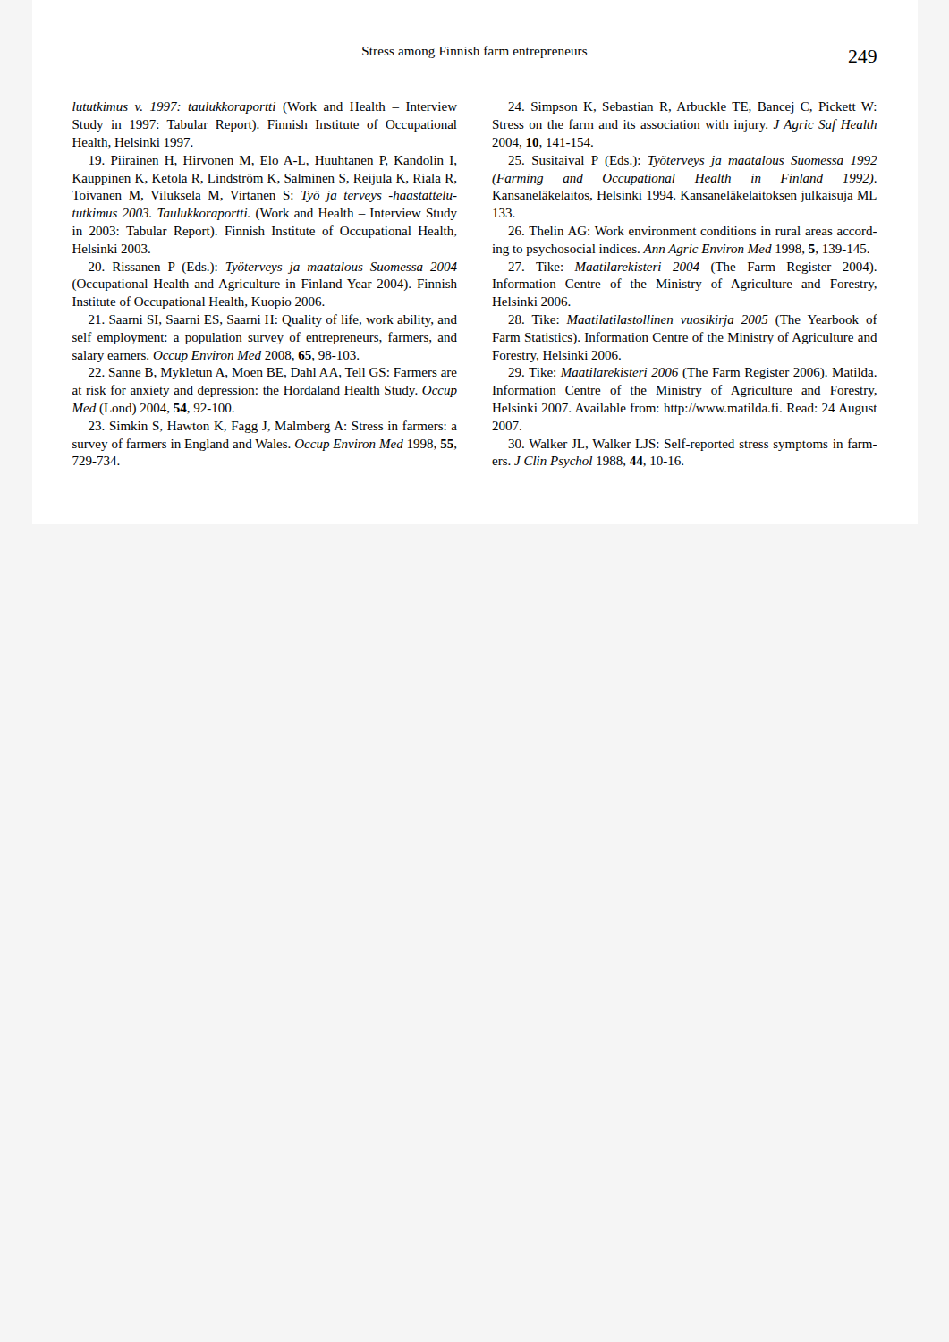Stress among Finnish farm entrepreneurs
249
lututkimus v. 1997: taulukkoraportti (Work and Health – Interview Study in 1997: Tabular Report). Finnish Institute of Occupational Health, Helsinki 1997.
19. Piirainen H, Hirvonen M, Elo A-L, Huuhtanen P, Kandolin I, Kauppinen K, Ketola R, Lindström K, Salminen S, Reijula K, Riala R, Toivanen M, Viluksela M, Virtanen S: Työ ja terveys -haastattelututkimus 2003. Taulukkoraportti. (Work and Health – Interview Study in 2003: Tabular Report). Finnish Institute of Occupational Health, Helsinki 2003.
20. Rissanen P (Eds.): Työterveys ja maatalous Suomessa 2004 (Occupational Health and Agriculture in Finland Year 2004). Finnish Institute of Occupational Health, Kuopio 2006.
21. Saarni SI, Saarni ES, Saarni H: Quality of life, work ability, and self employment: a population survey of entrepreneurs, farmers, and salary earners. Occup Environ Med 2008, 65, 98-103.
22. Sanne B, Mykletun A, Moen BE, Dahl AA, Tell GS: Farmers are at risk for anxiety and depression: the Hordaland Health Study. Occup Med (Lond) 2004, 54, 92-100.
23. Simkin S, Hawton K, Fagg J, Malmberg A: Stress in farmers: a survey of farmers in England and Wales. Occup Environ Med 1998, 55, 729-734.
24. Simpson K, Sebastian R, Arbuckle TE, Bancej C, Pickett W: Stress on the farm and its association with injury. J Agric Saf Health 2004, 10, 141-154.
25. Susitaival P (Eds.): Työterveys ja maatalous Suomessa 1992 (Farming and Occupational Health in Finland 1992). Kansaneläkelaitos, Helsinki 1994. Kansaneläkelaitoksen julkaisuja ML 133.
26. Thelin AG: Work environment conditions in rural areas according to psychosocial indices. Ann Agric Environ Med 1998, 5, 139-145.
27. Tike: Maatilarekisteri 2004 (The Farm Register 2004). Information Centre of the Ministry of Agriculture and Forestry, Helsinki 2006.
28. Tike: Maatilatilastollinen vuosikirja 2005 (The Yearbook of Farm Statistics). Information Centre of the Ministry of Agriculture and Forestry, Helsinki 2006.
29. Tike: Maatilarekisteri 2006 (The Farm Register 2006). Matilda. Information Centre of the Ministry of Agriculture and Forestry, Helsinki 2007. Available from: http://www.matilda.fi. Read: 24 August 2007.
30. Walker JL, Walker LJS: Self-reported stress symptoms in farmers. J Clin Psychol 1988, 44, 10-16.